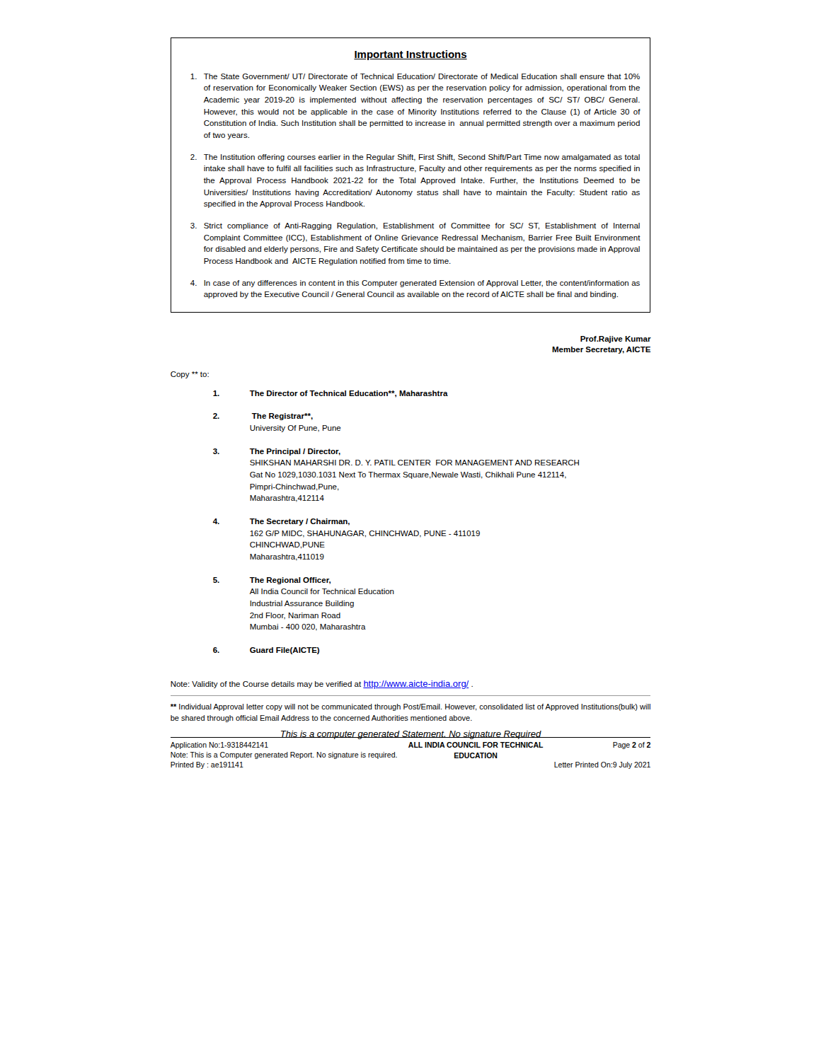Important Instructions
The State Government/ UT/ Directorate of Technical Education/ Directorate of Medical Education shall ensure that 10% of reservation for Economically Weaker Section (EWS) as per the reservation policy for admission, operational from the Academic year 2019-20 is implemented without affecting the reservation percentages of SC/ ST/ OBC/ General. However, this would not be applicable in the case of Minority Institutions referred to the Clause (1) of Article 30 of Constitution of India. Such Institution shall be permitted to increase in annual permitted strength over a maximum period of two years.
The Institution offering courses earlier in the Regular Shift, First Shift, Second Shift/Part Time now amalgamated as total intake shall have to fulfil all facilities such as Infrastructure, Faculty and other requirements as per the norms specified in the Approval Process Handbook 2021-22 for the Total Approved Intake. Further, the Institutions Deemed to be Universities/ Institutions having Accreditation/ Autonomy status shall have to maintain the Faculty: Student ratio as specified in the Approval Process Handbook.
Strict compliance of Anti-Ragging Regulation, Establishment of Committee for SC/ ST, Establishment of Internal Complaint Committee (ICC), Establishment of Online Grievance Redressal Mechanism, Barrier Free Built Environment for disabled and elderly persons, Fire and Safety Certificate should be maintained as per the provisions made in Approval Process Handbook and AICTE Regulation notified from time to time.
In case of any differences in content in this Computer generated Extension of Approval Letter, the content/information as approved by the Executive Council / General Council as available on the record of AICTE shall be final and binding.
Prof.Rajive Kumar
Member Secretary, AICTE
Copy ** to:
| 1. | The Director of Technical Education**, Maharashtra |
| 2. | The Registrar**, University Of Pune, Pune |
| 3. | The Principal / Director, SHIKSHAN MAHARSHI DR. D. Y. PATIL CENTER FOR MANAGEMENT AND RESEARCH Gat No 1029,1030.1031 Next To Thermax Square,Newale Wasti, Chikhali Pune 412114, Pimpri-Chinchwad,Pune, Maharashtra,412114 |
| 4. | The Secretary / Chairman, 162 G/P MIDC, SHAHUNAGAR, CHINCHWAD, PUNE - 411019 CHINCHWAD,PUNE Maharashtra,411019 |
| 5. | The Regional Officer, All India Council for Technical Education Industrial Assurance Building 2nd Floor, Nariman Road Mumbai - 400 020, Maharashtra |
| 6. | Guard File(AICTE) |
Note: Validity of the Course details may be verified at http://www.aicte-india.org/ .
** Individual Approval letter copy will not be communicated through Post/Email. However, consolidated list of Approved Institutions(bulk) will be shared through official Email Address to the concerned Authorities mentioned above.
This is a computer generated Statement. No signature Required
Application No:1-9318442141
Note: This is a Computer generated Report. No signature is required.
Printed By : ae191141
ALL INDIA COUNCIL FOR TECHNICAL EDUCATION
Page 2 of 2
Letter Printed On:9 July 2021